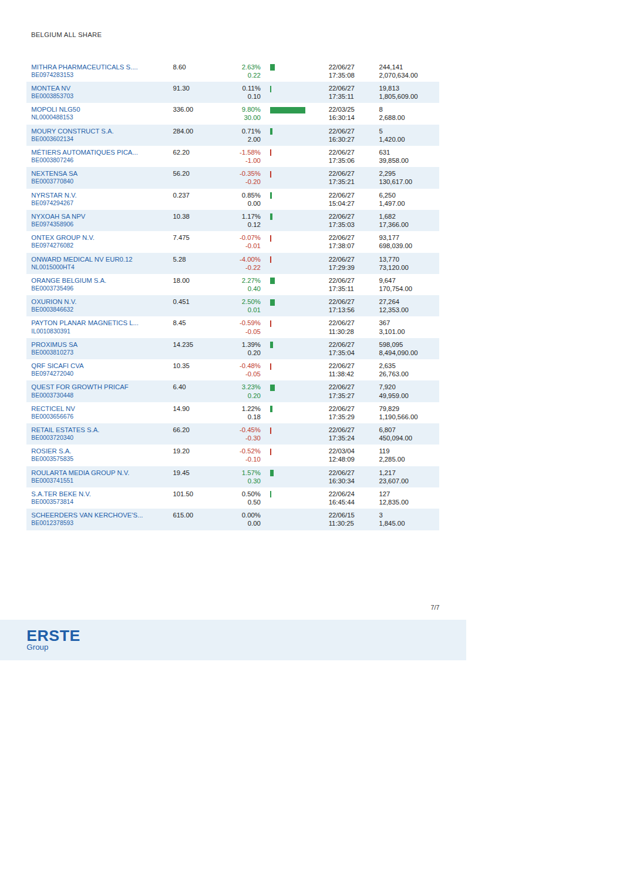BELGIUM ALL SHARE
| MITHRA PHARMACEUTICALS S.... BE0974283153 | 8.60 | 2.63% 0.22 | | 22/06/27 17:35:08 | 244,141 2,070,634.00 |
| MONTEA NV BE0003853703 | 91.30 | 0.11% 0.10 | | 22/06/27 17:35:11 | 19,813 1,805,609.00 |
| MOPOLI NLG50 NL0000488153 | 336.00 | 9.80% 30.00 | | 22/03/25 16:30:14 | 8 2,688.00 |
| MOURY CONSTRUCT S.A. BE0003602134 | 284.00 | 0.71% 2.00 | | 22/06/27 16:30:27 | 5 1,420.00 |
| MÉTIERS AUTOMATIQUES PICA... BE0003807246 | 62.20 | -1.58% -1.00 | | 22/06/27 17:35:06 | 631 39,858.00 |
| NEXTENSA SA BE0003770840 | 56.20 | -0.35% -0.20 | | 22/06/27 17:35:21 | 2,295 130,617.00 |
| NYRSTAR N.V. BE0974294267 | 0.237 | 0.85% 0.00 | | 22/06/27 15:04:27 | 6,250 1,497.00 |
| NYXOAH SA NPV BE0974358906 | 10.38 | 1.17% 0.12 | | 22/06/27 17:35:03 | 1,682 17,366.00 |
| ONTEX GROUP N.V. BE0974276082 | 7.475 | -0.07% -0.01 | | 22/06/27 17:38:07 | 93,177 698,039.00 |
| ONWARD MEDICAL NV EUR0.12 NL0015000HT4 | 5.28 | -4.00% -0.22 | | 22/06/27 17:29:39 | 13,770 73,120.00 |
| ORANGE BELGIUM S.A. BE0003735496 | 18.00 | 2.27% 0.40 | | 22/06/27 17:35:11 | 9,647 170,754.00 |
| OXURION N.V. BE0003846632 | 0.451 | 2.50% 0.01 | | 22/06/27 17:13:56 | 27,264 12,353.00 |
| PAYTON PLANAR MAGNETICS L... IL0010830391 | 8.45 | -0.59% -0.05 | | 22/06/27 11:30:28 | 367 3,101.00 |
| PROXIMUS SA BE0003810273 | 14.235 | 1.39% 0.20 | | 22/06/27 17:35:04 | 598,095 8,494,090.00 |
| QRF SICAFI CVA BE0974272040 | 10.35 | -0.48% -0.05 | | 22/06/27 11:38:42 | 2,635 26,763.00 |
| QUEST FOR GROWTH PRICAF BE0003730448 | 6.40 | 3.23% 0.20 | | 22/06/27 17:35:27 | 7,920 49,959.00 |
| RECTICEL NV BE0003656676 | 14.90 | 1.22% 0.18 | | 22/06/27 17:35:29 | 79,829 1,190,566.00 |
| RETAIL ESTATES S.A. BE0003720340 | 66.20 | -0.45% -0.30 | | 22/06/27 17:35:24 | 6,807 450,094.00 |
| ROSIER S.A. BE0003575835 | 19.20 | -0.52% -0.10 | | 22/03/04 12:48:09 | 119 2,285.00 |
| ROULARTA MEDIA GROUP N.V. BE0003741551 | 19.45 | 1.57% 0.30 | | 22/06/27 16:30:34 | 1,217 23,607.00 |
| S.A.TER BEKE N.V. BE0003573814 | 101.50 | 0.50% 0.50 | | 22/06/24 16:45:44 | 127 12,835.00 |
| SCHEERDERS VAN KERCHOVE'S... BE0012378593 | 615.00 | 0.00% 0.00 | | 22/06/15 11:30:25 | 3 1,845.00 |
7/7
ERSTE
Group